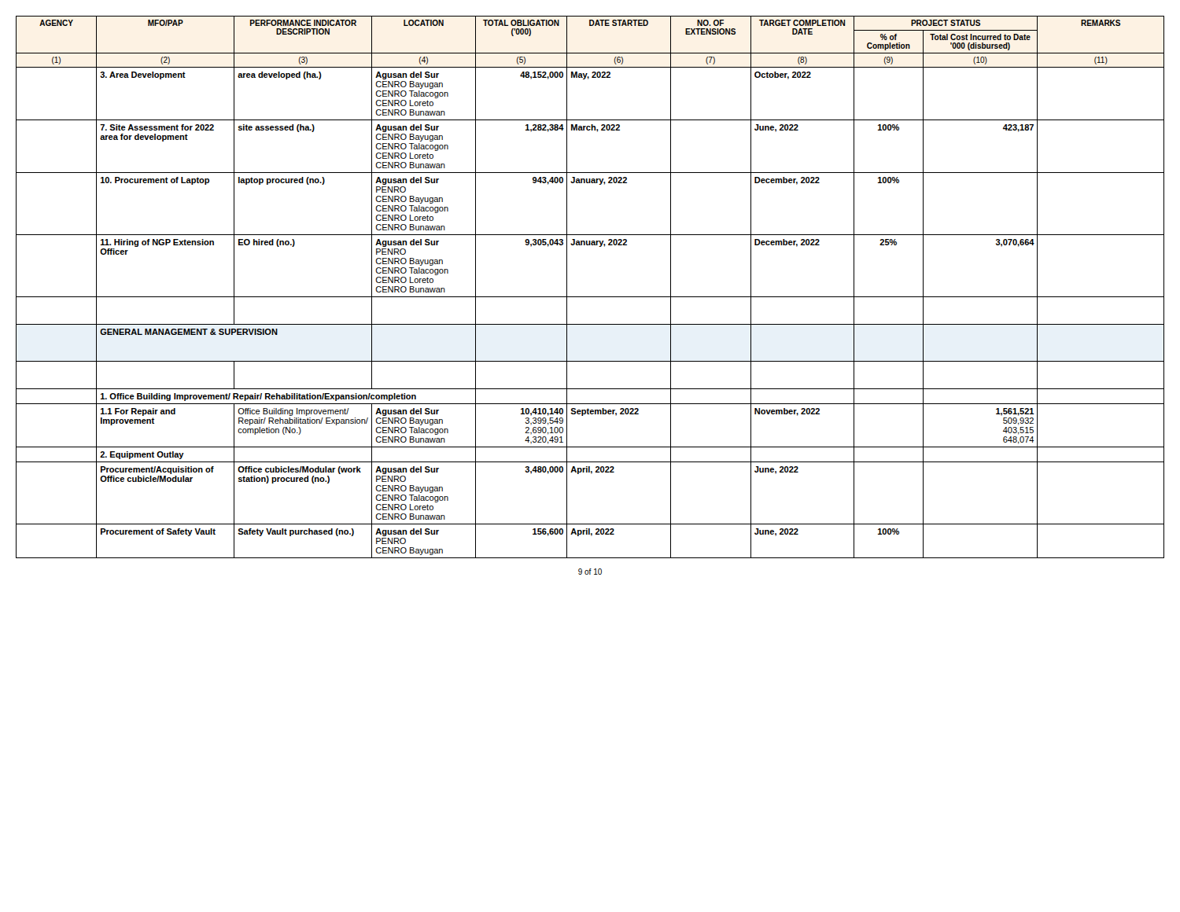| AGENCY | MFO/PAP | PERFORMANCE INDICATOR DESCRIPTION | LOCATION | TOTAL OBLIGATION ('000) | DATE STARTED | NO. OF EXTENSIONS | TARGET COMPLETION DATE | PROJECT STATUS | REMARKS |
| --- | --- | --- | --- | --- | --- | --- | --- | --- | --- |
| % of Completion | Total Cost Incurred to Date '000 (disbursed) |
| (1) | (2) | (3) | (4) | (5) | (6) | (7) | (8) | (9) | (10) | (11) |
| | 3. Area Development | area developed (ha.) | Agusan del Sur CENRO Bayugan CENRO Talacogon CENRO Loreto CENRO Bunawan | 48,152,000 | May, 2022 | | October, 2022 | | | |
| | 7. Site Assessment for 2022 area for development | site assessed (ha.) | Agusan del Sur CENRO Bayugan CENRO Talacogon CENRO Loreto CENRO Bunawan | 1,282,384 | March, 2022 | | June, 2022 | 100% | 423,187 | |
| | 10. Procurement of Laptop | laptop procured (no.) | Agusan del Sur PENRO CENRO Bayugan CENRO Talacogon CENRO Loreto CENRO Bunawan | 943,400 | January, 2022 | | December, 2022 | 100% | | |
| | 11. Hiring of NGP Extension Officer | EO hired (no.) | Agusan del Sur PENRO CENRO Bayugan CENRO Talacogon CENRO Loreto CENRO Bunawan | 9,305,043 | January, 2022 | | December, 2022 | 25% | 3,070,664 | |
| | GENERAL MANAGEMENT & SUPERVISION | | | | | | | | |
| | 1. Office Building Improvement/ Repair/ Rehabilitation/Expansion/completion | | | | | | | |
| | 1.1 For Repair and Improvement | Office Building Improvement/ Repair/ Rehabilitation/ Expansion/ completion (No.) | Agusan del Sur CENRO Bayugan CENRO Talacogon CENRO Bunawan | 10,410,140 3,399,549 2,690,100 4,320,491 | September, 2022 | | November, 2022 | | 1,561,521 509,932 403,515 648,074 | |
| | 2. Equipment Outlay | | | | | | | | | |
| | Procurement/Acquisition of Office cubicle/Modular | Office cubicles/Modular (work station) procured (no.) | Agusan del Sur PENRO CENRO Bayugan CENRO Talacogon CENRO Loreto CENRO Bunawan | 3,480,000 | April, 2022 | | June, 2022 | | | |
| | Procurement of Safety Vault | Safety Vault purchased (no.) | Agusan del Sur PENRO CENRO Bayugan | 156,600 | April, 2022 | | June, 2022 | 100% | | |
9 of 10